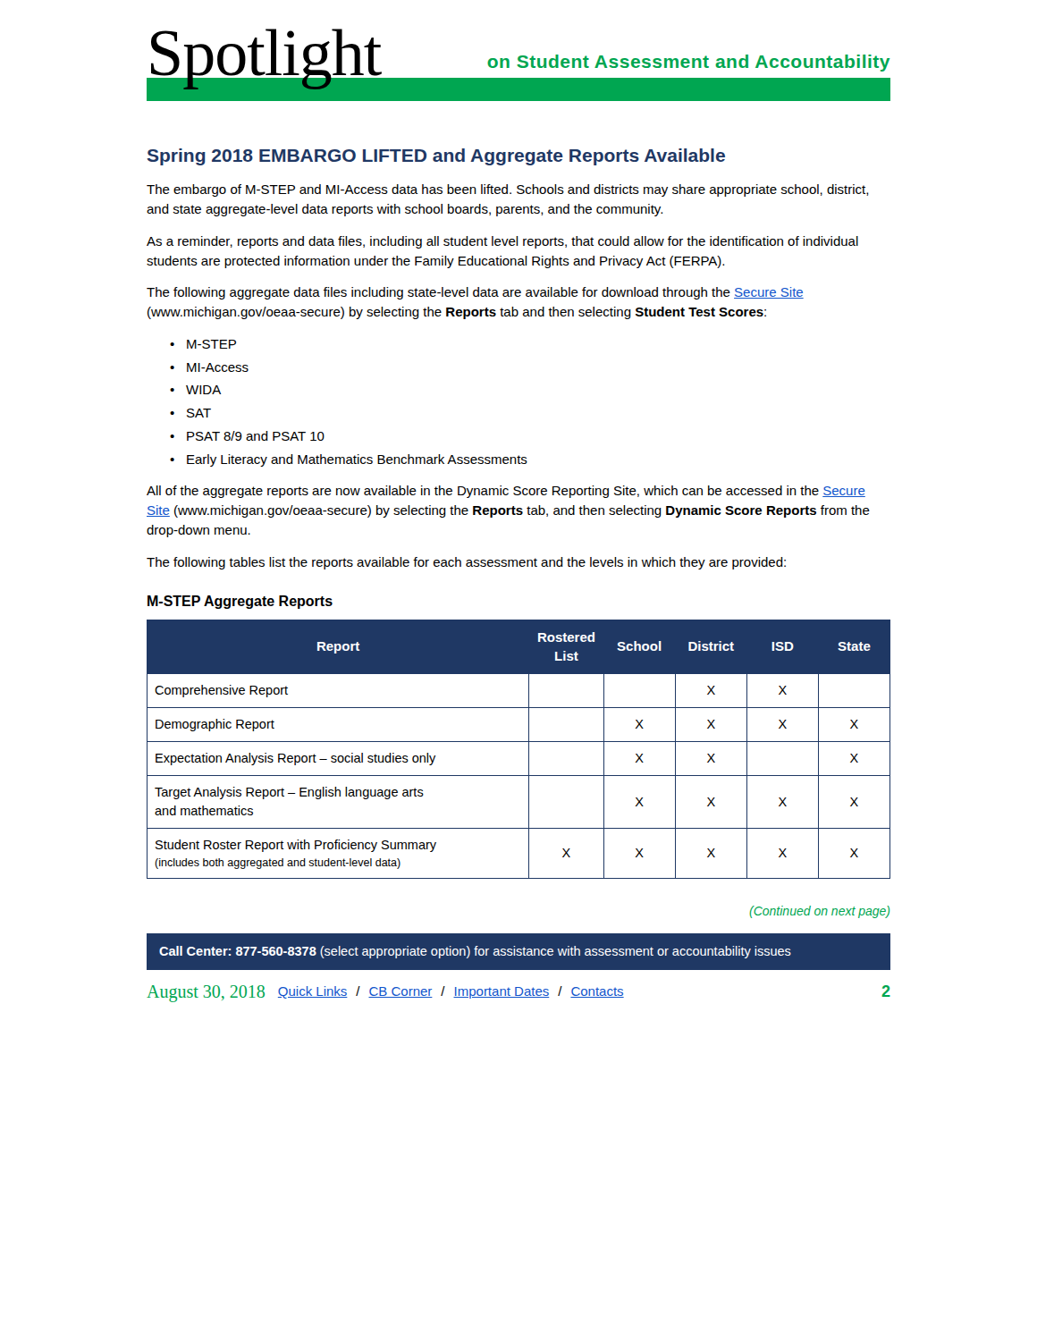Spotlight
on Student Assessment and Accountability
Spring 2018 EMBARGO LIFTED and Aggregate Reports Available
The embargo of M-STEP and MI-Access data has been lifted. Schools and districts may share appropriate school, district, and state aggregate-level data reports with school boards, parents, and the community.
As a reminder, reports and data files, including all student level reports, that could allow for the identification of individual students are protected information under the Family Educational Rights and Privacy Act (FERPA).
The following aggregate data files including state-level data are available for download through the Secure Site (www.michigan.gov/oeaa-secure) by selecting the Reports tab and then selecting Student Test Scores:
M-STEP
MI-Access
WIDA
SAT
PSAT 8/9 and PSAT 10
Early Literacy and Mathematics Benchmark Assessments
All of the aggregate reports are now available in the Dynamic Score Reporting Site, which can be accessed in the Secure Site (www.michigan.gov/oeaa-secure) by selecting the Reports tab, and then selecting Dynamic Score Reports from the drop-down menu.
The following tables list the reports available for each assessment and the levels in which they are provided:
M-STEP Aggregate Reports
| Report | Rostered List | School | District | ISD | State |
| --- | --- | --- | --- | --- | --- |
| Comprehensive Report | | | X | X | |
| Demographic Report | | X | X | X | X |
| Expectation Analysis Report – social studies only | | X | X | | X |
| Target Analysis Report – English language arts and mathematics | | X | X | X | X |
| Student Roster Report with Proficiency Summary (includes both aggregated and student-level data) | X | X | X | X | X |
(Continued on next page)
Call Center: 877-560-8378 (select appropriate option) for assistance with assessment or accountability issues
August 30, 2018
Quick Links/ CB Corner/ Important Dates/ Contacts
2